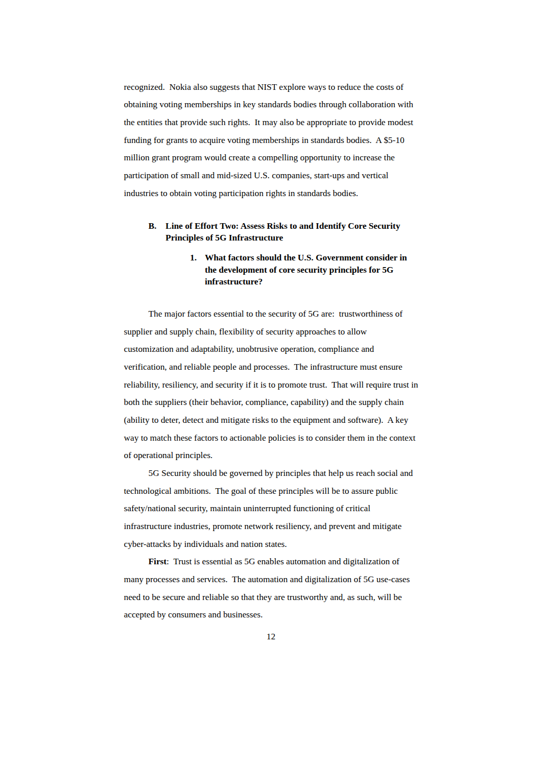recognized. Nokia also suggests that NIST explore ways to reduce the costs of obtaining voting memberships in key standards bodies through collaboration with the entities that provide such rights. It may also be appropriate to provide modest funding for grants to acquire voting memberships in standards bodies. A $5-10 million grant program would create a compelling opportunity to increase the participation of small and mid-sized U.S. companies, start-ups and vertical industries to obtain voting participation rights in standards bodies.
B. Line of Effort Two: Assess Risks to and Identify Core Security Principles of 5G Infrastructure
1. What factors should the U.S. Government consider in the development of core security principles for 5G infrastructure?
The major factors essential to the security of 5G are: trustworthiness of supplier and supply chain, flexibility of security approaches to allow customization and adaptability, unobtrusive operation, compliance and verification, and reliable people and processes. The infrastructure must ensure reliability, resiliency, and security if it is to promote trust. That will require trust in both the suppliers (their behavior, compliance, capability) and the supply chain (ability to deter, detect and mitigate risks to the equipment and software). A key way to match these factors to actionable policies is to consider them in the context of operational principles.
5G Security should be governed by principles that help us reach social and technological ambitions. The goal of these principles will be to assure public safety/national security, maintain uninterrupted functioning of critical infrastructure industries, promote network resiliency, and prevent and mitigate cyber-attacks by individuals and nation states.
First: Trust is essential as 5G enables automation and digitalization of many processes and services. The automation and digitalization of 5G use-cases need to be secure and reliable so that they are trustworthy and, as such, will be accepted by consumers and businesses.
12